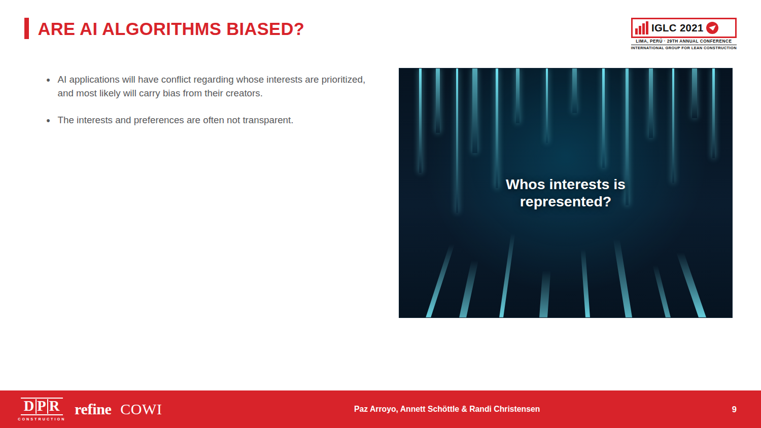ARE AI ALGORITHMS BIASED?
IGLC 2021
LIMA, PERÚ · 29TH ANNUAL CONFERENCE
INTERNATIONAL GROUP FOR LEAN CONSTRUCTION
AI applications will have conflict regarding whose interests are prioritized, and most likely will carry bias from their creators.
The interests and preferences are often not transparent.
Whos interests is
represented?
DPR
CONSTRUCTION
refine
COWI
Paz Arroyo, Annett Schöttle & Randi Christensen
9